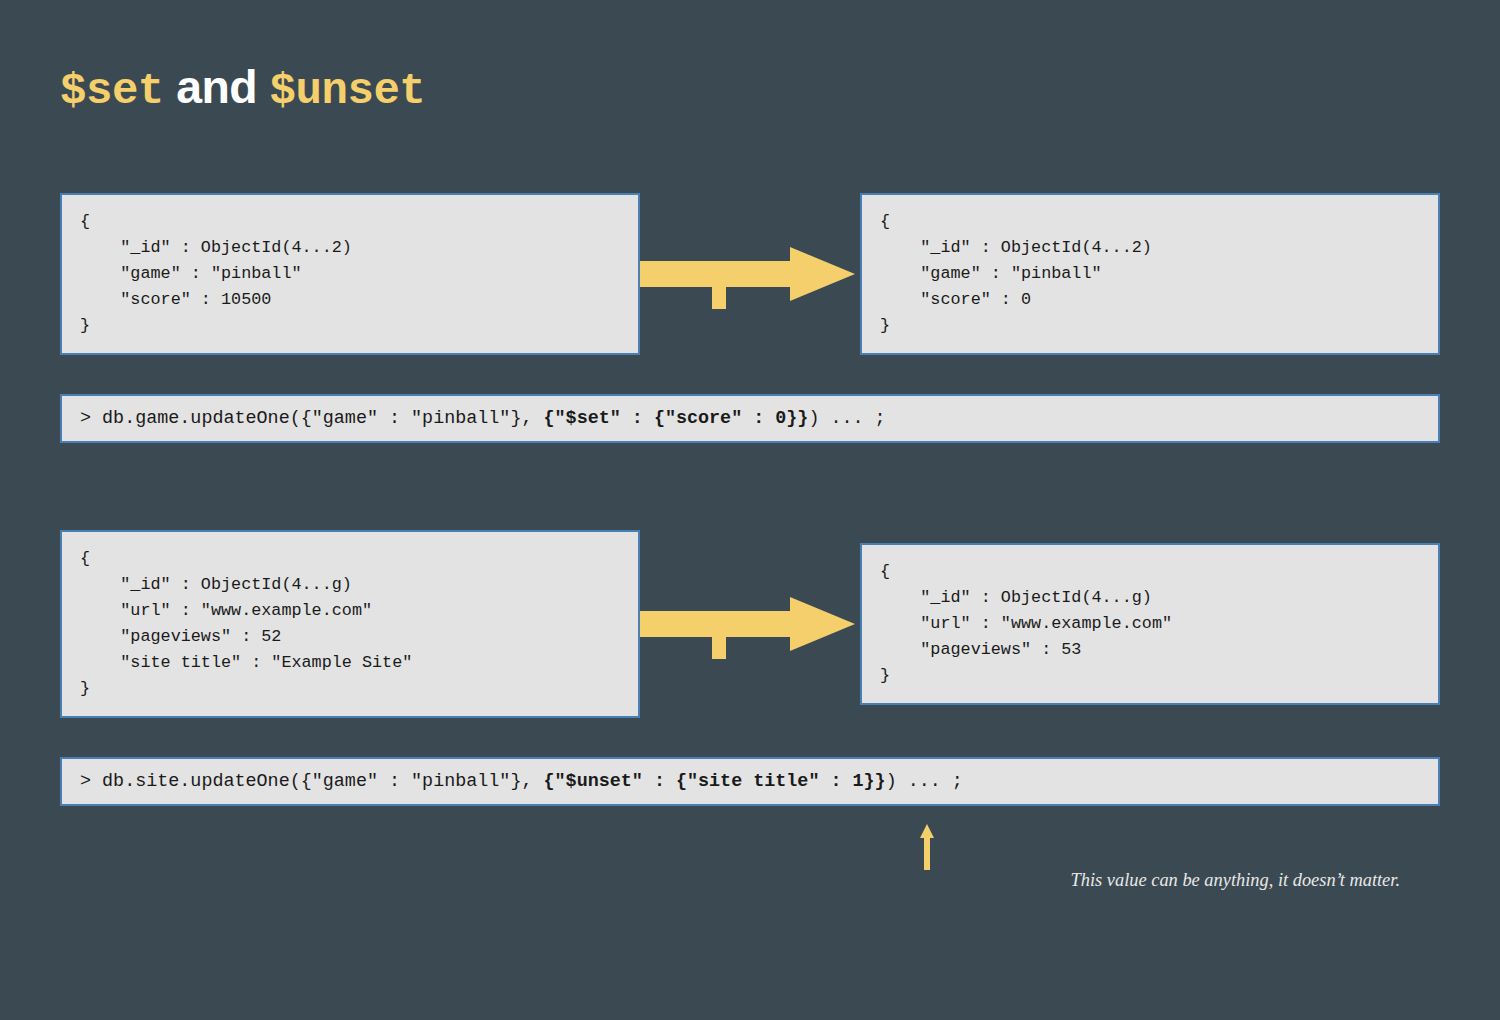$set and $unset
{
    "_id" : ObjectId(4...2)
    "game" : "pinball"
    "score" : 10500
}
{
    "_id" : ObjectId(4...2)
    "game" : "pinball"
    "score" : 0
}
> db.game.updateOne({"game" : "pinball"}, {"$set" : {"score" : 0}}) ... ;
{
    "_id" : ObjectId(4...g)
    "url" : "www.example.com"
    "pageviews" : 52
    "site title" : "Example Site"
}
{
    "_id" : ObjectId(4...g)
    "url" : "www.example.com"
    "pageviews" : 53
}
> db.site.updateOne({"game" : "pinball"}, {"$unset" : {"site title" : 1}}) ... ;
This value can be anything, it doesn’t matter.